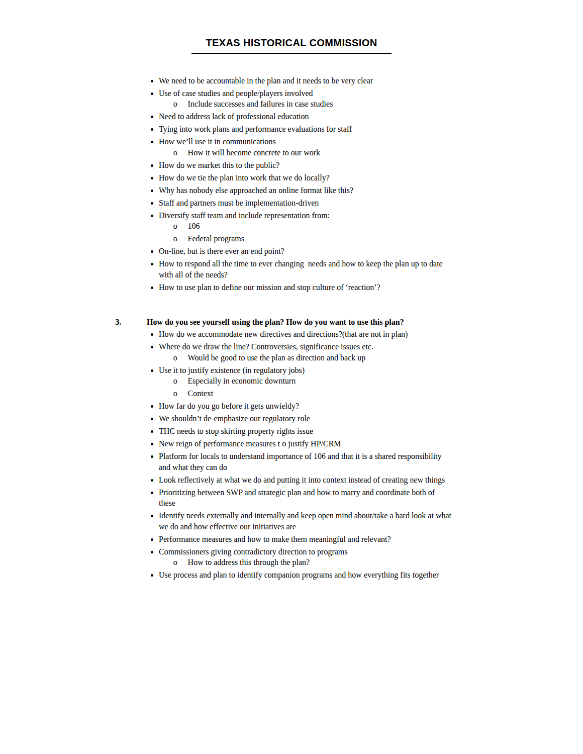TEXAS HISTORICAL COMMISSION
We need to be accountable in the plan and it needs to be very clear
Use of case studies and people/players involved
Include successes and failures in case studies
Need to address lack of professional education
Tying into work plans and performance evaluations for staff
How we’ll use it in communications
How it will become concrete to our work
How do we market this to the public?
How do we tie the plan into work that we do locally?
Why has nobody else approached an online format like this?
Staff and partners must be implementation-driven
Diversify staff team and include representation from:
106
Federal programs
On-line, but is there ever an end point?
How to respond all the time to ever changing needs and how to keep the plan up to date with all of the needs?
How to use plan to define our mission and stop culture of ‘reaction’?
How do you see yourself using the plan? How do you want to use this plan?
How do we accommodate new directives and directions?(that are not in plan)
Where do we draw the line? Controversies, significance issues etc.
Would be good to use the plan as direction and back up
Use it to justify existence (in regulatory jobs)
Especially in economic downturn
Context
How far do you go before it gets unwieldy?
We shouldn’t de-emphasize our regulatory role
THC needs to stop skirting property rights issue
New reign of performance measures t o justify HP/CRM
Platform for locals to understand importance of 106 and that it is a shared responsibility and what they can do
Look reflectively at what we do and putting it into context instead of creating new things
Prioritizing between SWP and strategic plan and how to marry and coordinate both of these
Identify needs externally and internally and keep open mind about/take a hard look at what we do and how effective our initiatives are
Performance measures and how to make them meaningful and relevant?
Commissioners giving contradictory direction to programs
How to address this through the plan?
Use process and plan to identify companion programs and how everything fits together